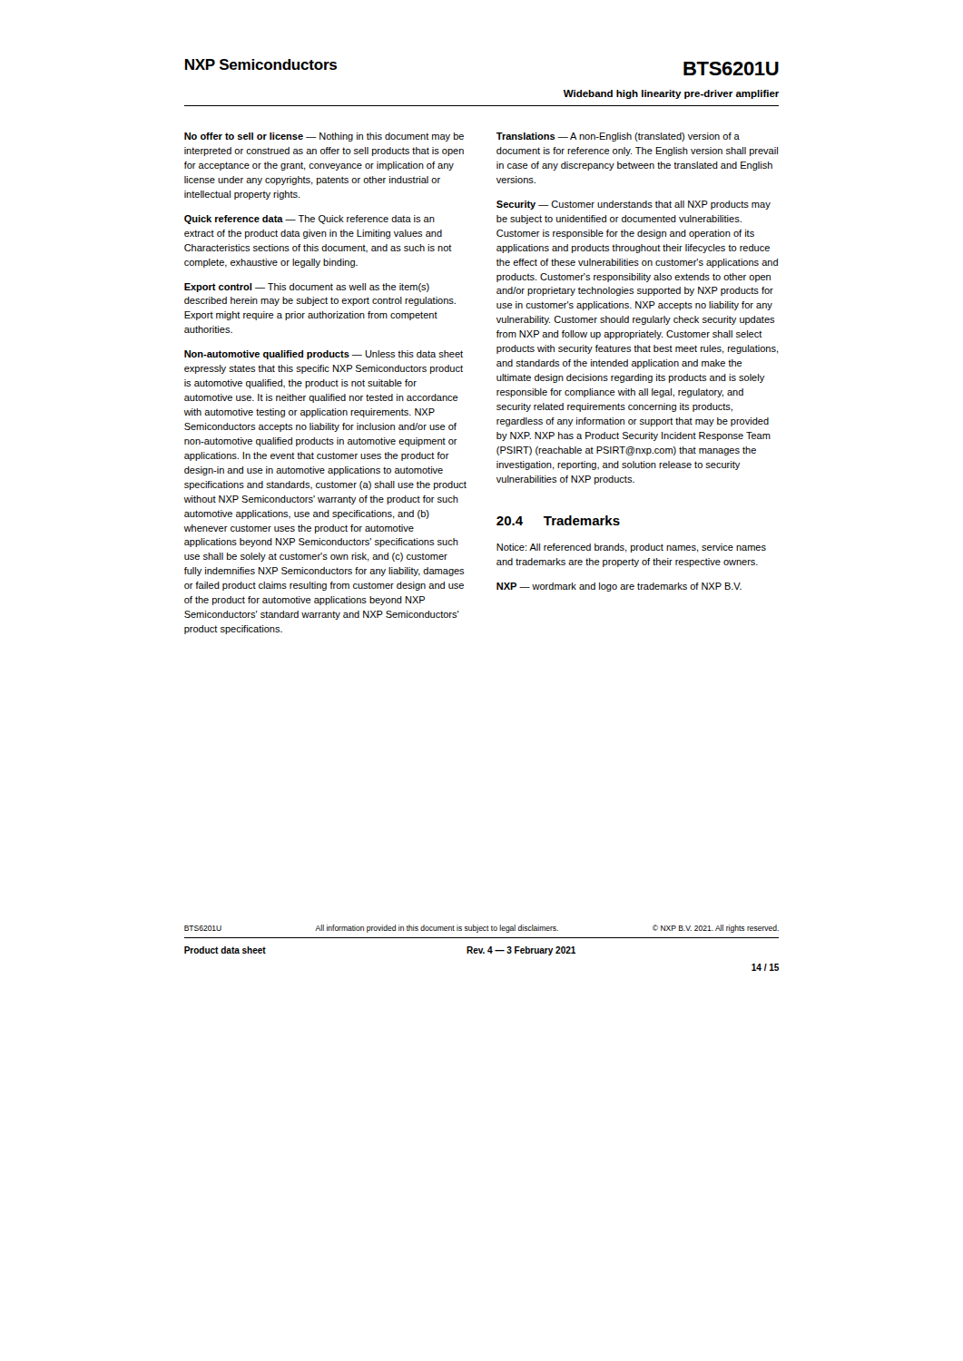NXP Semiconductors
BTS6201U
Wideband high linearity pre-driver amplifier
No offer to sell or license — Nothing in this document may be interpreted or construed as an offer to sell products that is open for acceptance or the grant, conveyance or implication of any license under any copyrights, patents or other industrial or intellectual property rights.
Quick reference data — The Quick reference data is an extract of the product data given in the Limiting values and Characteristics sections of this document, and as such is not complete, exhaustive or legally binding.
Export control — This document as well as the item(s) described herein may be subject to export control regulations. Export might require a prior authorization from competent authorities.
Non-automotive qualified products — Unless this data sheet expressly states that this specific NXP Semiconductors product is automotive qualified, the product is not suitable for automotive use. It is neither qualified nor tested in accordance with automotive testing or application requirements. NXP Semiconductors accepts no liability for inclusion and/or use of non-automotive qualified products in automotive equipment or applications. In the event that customer uses the product for design-in and use in automotive applications to automotive specifications and standards, customer (a) shall use the product without NXP Semiconductors' warranty of the product for such automotive applications, use and specifications, and (b) whenever customer uses the product for automotive applications beyond NXP Semiconductors' specifications such use shall be solely at customer's own risk, and (c) customer fully indemnifies NXP Semiconductors for any liability, damages or failed product claims resulting from customer design and use of the product for automotive applications beyond NXP Semiconductors' standard warranty and NXP Semiconductors' product specifications.
Translations — A non-English (translated) version of a document is for reference only. The English version shall prevail in case of any discrepancy between the translated and English versions.
Security — Customer understands that all NXP products may be subject to unidentified or documented vulnerabilities. Customer is responsible for the design and operation of its applications and products throughout their lifecycles to reduce the effect of these vulnerabilities on customer's applications and products. Customer's responsibility also extends to other open and/or proprietary technologies supported by NXP products for use in customer's applications. NXP accepts no liability for any vulnerability. Customer should regularly check security updates from NXP and follow up appropriately. Customer shall select products with security features that best meet rules, regulations, and standards of the intended application and make the ultimate design decisions regarding its products and is solely responsible for compliance with all legal, regulatory, and security related requirements concerning its products, regardless of any information or support that may be provided by NXP. NXP has a Product Security Incident Response Team (PSIRT) (reachable at PSIRT@nxp.com) that manages the investigation, reporting, and solution release to security vulnerabilities of NXP products.
20.4 Trademarks
Notice: All referenced brands, product names, service names and trademarks are the property of their respective owners.
NXP — wordmark and logo are trademarks of NXP B.V.
BTS6201U
All information provided in this document is subject to legal disclaimers.
© NXP B.V. 2021. All rights reserved.
Product data sheet
Rev. 4 — 3 February 2021
14 / 15